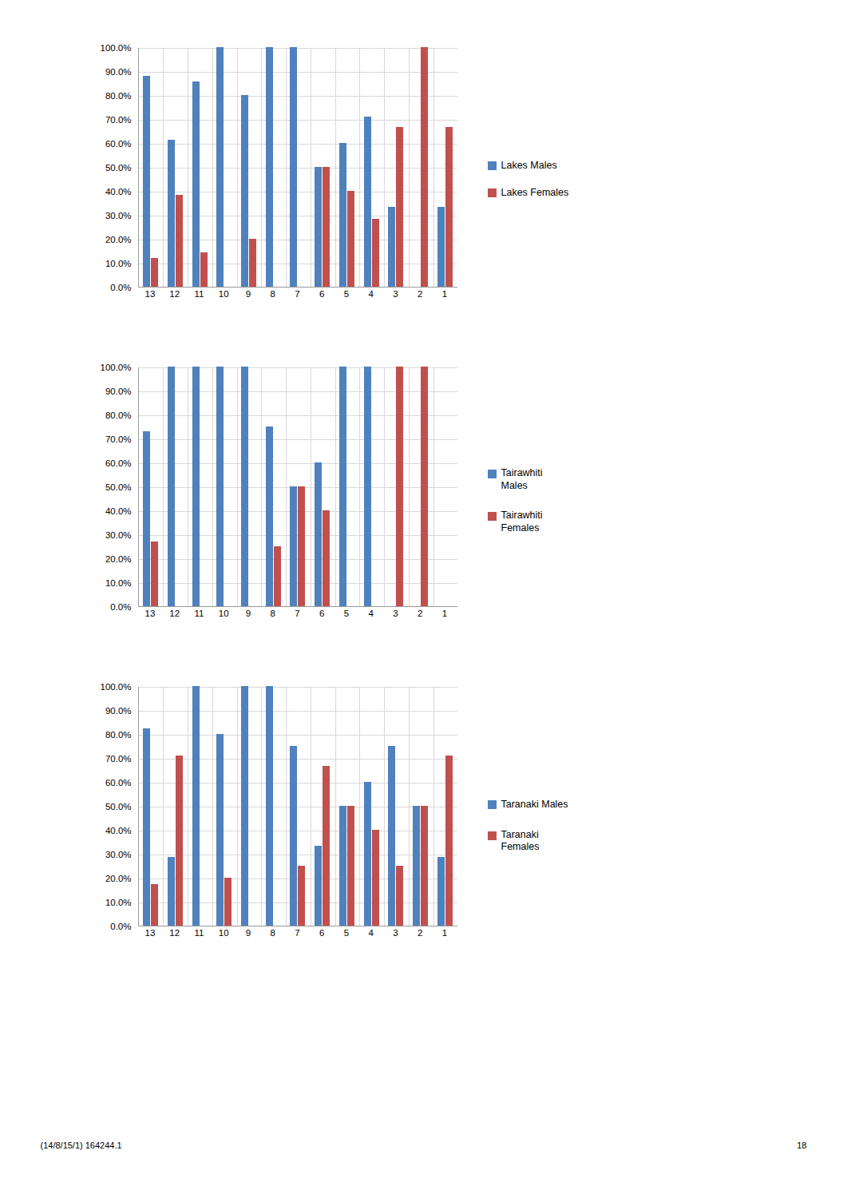100.0%
90.0%
80.0%
70.0%
60.0%
50.0%
40.0%
30.0%
20.0%
10.0%
0.0%
13
12
11
10
9
8
7
6
5
4
3
2
1
Lakes Males
Lakes Females
100.0%
90.0%
80.0%
70.0%
60.0%
50.0%
40.0%
30.0%
20.0%
10.0%
0.0%
13
12
11
10
9
8
7
6
5
4
3
2
1
Tairawhiti
Males
Tairawhiti
Females
100.0%
90.0%
80.0%
70.0%
60.0%
50.0%
40.0%
30.0%
20.0%
10.0%
0.0%
13
12
11
10
9
8
7
6
5
4
3
2
1
Taranaki Males
Taranaki
Females
(14/8/15/1) 164244.1 18